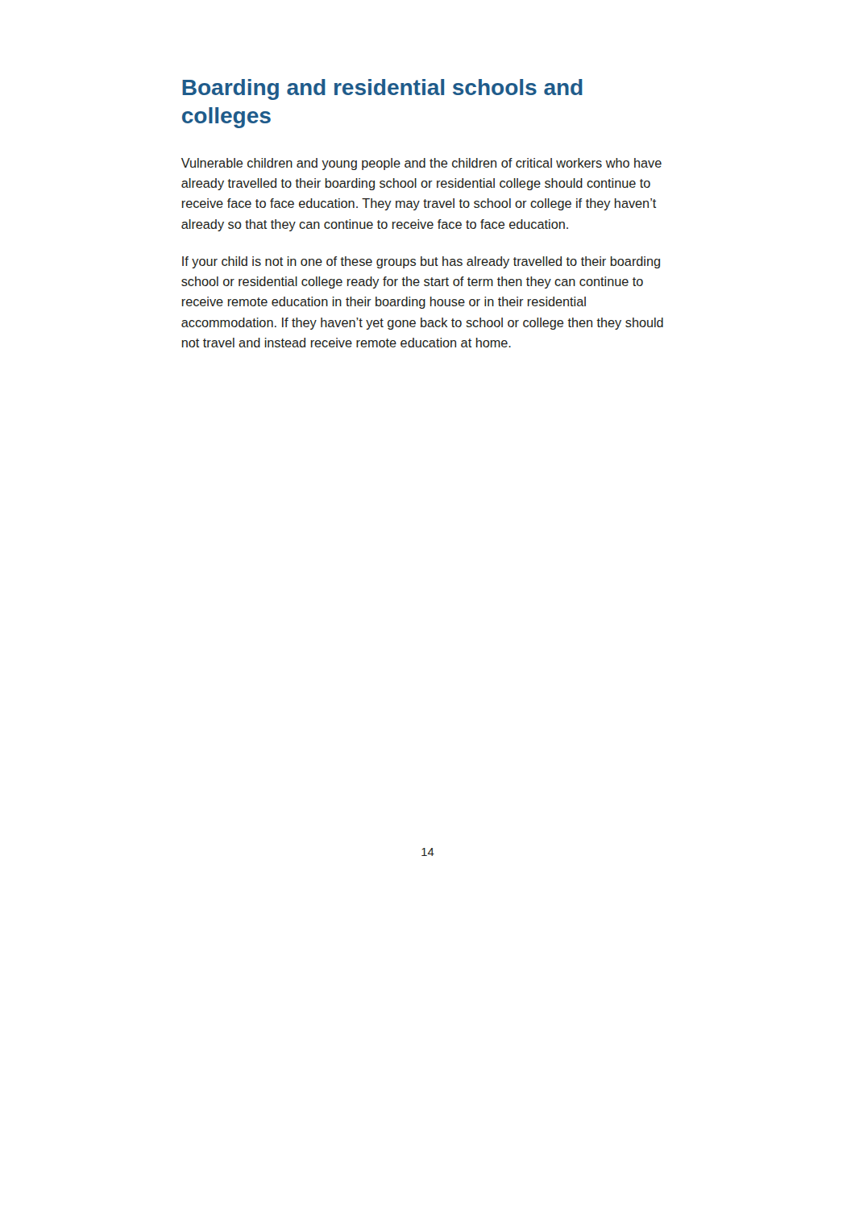Boarding and residential schools and colleges
Vulnerable children and young people and the children of critical workers who have already travelled to their boarding school or residential college should continue to receive face to face education. They may travel to school or college if they haven’t already so that they can continue to receive face to face education.
If your child is not in one of these groups but has already travelled to their boarding school or residential college ready for the start of term then they can continue to receive remote education in their boarding house or in their residential accommodation. If they haven’t yet gone back to school or college then they should not travel and instead receive remote education at home.
14